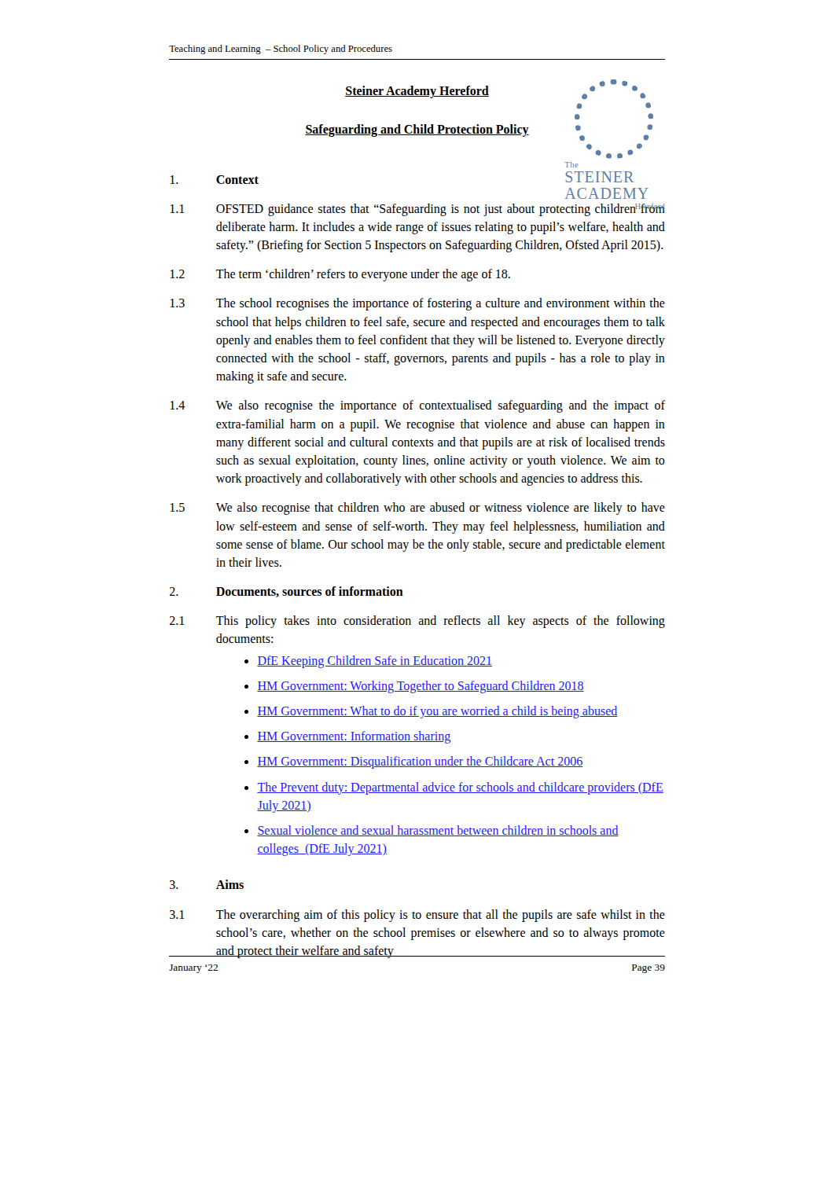Teaching and Learning – School Policy and Procedures
The
STEINER
ACADEMY
Hereford
Steiner Academy Hereford
Safeguarding and Child Protection Policy
| 1. | Context |
| 1.1 | OFSTED guidance states that “Safeguarding is not just about protecting children from deliberate harm. It includes a wide range of issues relating to pupil’s welfare, health and safety.” (Briefing for Section 5 Inspectors on Safeguarding Children, Ofsted April 2015). |
| 1.2 | The term ‘children’ refers to everyone under the age of 18. |
| 1.3 | The school recognises the importance of fostering a culture and environment within the school that helps children to feel safe, secure and respected and encourages them to talk openly and enables them to feel confident that they will be listened to. Everyone directly connected with the school - staff, governors, parents and pupils - has a role to play in making it safe and secure. |
| 1.4 | We also recognise the importance of contextualised safeguarding and the impact of extra-familial harm on a pupil. We recognise that violence and abuse can happen in many different social and cultural contexts and that pupils are at risk of localised trends such as sexual exploitation, county lines, online activity or youth violence. We aim to work proactively and collaboratively with other schools and agencies to address this. |
| 1.5 | We also recognise that children who are abused or witness violence are likely to have low self-esteem and sense of self-worth. They may feel helplessness, humiliation and some sense of blame. Our school may be the only stable, secure and predictable element in their lives. |
| 2. | Documents, sources of information |
| 2.1 | This policy takes into consideration and reflects all key aspects of the following documents: DfE Keeping Children Safe in Education 2021 HM Government: Working Together to Safeguard Children 2018 HM Government: What to do if you are worried a child is being abused HM Government: Information sharing HM Government: Disqualification under the Childcare Act 2006 The Prevent duty: Departmental advice for schools and childcare providers (DfE July 2021) Sexual violence and sexual harassment between children in schools and colleges (DfE July 2021) |
| 3. | Aims |
| 3.1 | The overarching aim of this policy is to ensure that all the pupils are safe whilst in the school’s care, whether on the school premises or elsewhere and so to always promote and protect their welfare and safety |
January ‘22 Page 39